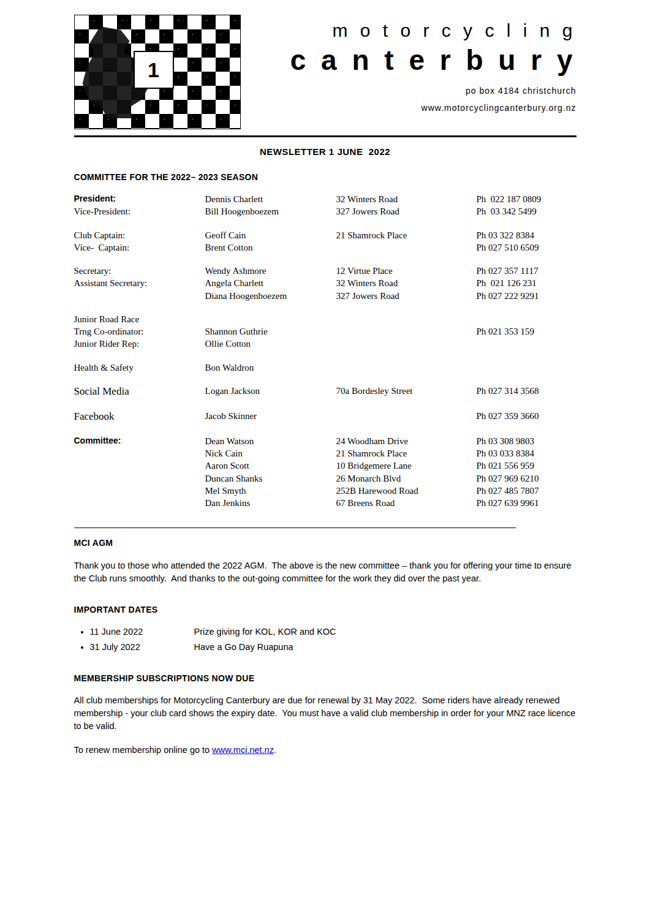1
m o t o r c y c l i n g
c a n t e r b u r y
po box 4184 christchurch
www.motorcyclingcanterbury.org.nz
NEWSLETTER 1 JUNE 2022
COMMITTEE FOR THE 2022– 2023 SEASON
| President: | Dennis Charlett | 32 Winters Road | Ph 022 187 0809 |
| Vice-President: | Bill Hoogenboezem | 327 Jowers Road | Ph 03 342 5499 |
| Club Captain: | Geoff Cain | 21 Shamrock Place | Ph 03 322 8384 |
| Vice- Captain: | Brent Cotton | | Ph 027 510 6509 |
| Secretary: | Wendy Ashmore | 12 Virtue Place | Ph 027 357 1117 |
| Assistant Secretary: | Angela Charlett | 32 Winters Road | Ph 021 126 231 |
| | Diana Hoogenboezem | 327 Jowers Road | Ph 027 222 9291 |
| Junior Road Race | | | |
| Trng Co-ordinator: | Shannon Guthrie | | Ph 021 353 159 |
| Junior Rider Rep: | Ollie Cotton | | |
| Health & Safety | Bon Waldron | | |
| Social Media | Logan Jackson | 70a Bordesley Street | Ph 027 314 3568 |
| Facebook | Jacob Skinner | | Ph 027 359 3660 |
| Committee: | Dean Watson | 24 Woodham Drive | Ph 03 308 9803 |
| | Nick Cain | 21 Shamrock Place | Ph 03 033 8384 |
| | Aaron Scott | 10 Bridgemere Lane | Ph 021 556 959 |
| | Duncan Shanks | 26 Monarch Blvd | Ph 027 969 6210 |
| | Mel Smyth | 252B Harewood Road | Ph 027 485 7807 |
| | Dan Jenkins | 67 Breens Road | Ph 027 639 9961 |
MCI AGM
Thank you to those who attended the 2022 AGM. The above is the new committee – thank you for offering your time to ensure the Club runs smoothly. And thanks to the out-going committee for the work they did over the past year.
IMPORTANT DATES
11 June 2022 Prize giving for KOL, KOR and KOC
31 July 2022 Have a Go Day Ruapuna
MEMBERSHIP SUBSCRIPTIONS NOW DUE
All club memberships for Motorcycling Canterbury are due for renewal by 31 May 2022. Some riders have already renewed membership - your club card shows the expiry date. You must have a valid club membership in order for your MNZ race licence to be valid.
To renew membership online go to www.mci.net.nz.